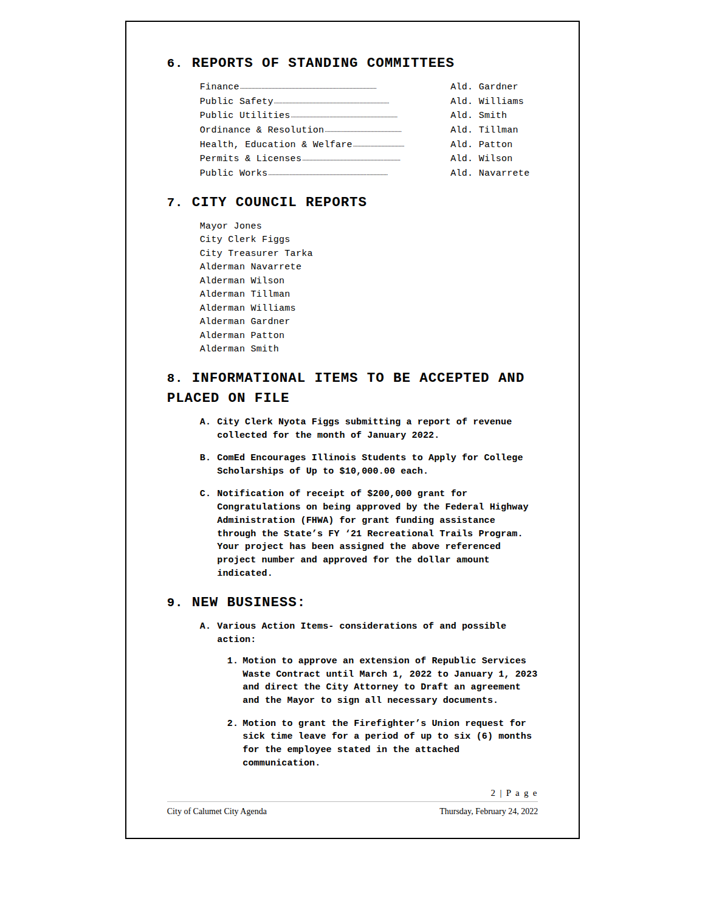6. REPORTS OF STANDING COMMITTEES
Finance……………………………………………………………………………………Ald. Gardner
Public Safety………………………………………………………………………Ald. Williams
Public Utilities…………………………………………………………………Ald. Smith
Ordinance & Resolution………………………………………………Ald. Tillman
Health, Education & Welfare………………………………Ald. Patton
Permits & Licenses……………………………………………………………Ald. Wilson
Public Works…………………………………………………………………………Ald. Navarrete
7. CITY COUNCIL REPORTS
Mayor Jones
City Clerk Figgs
City Treasurer Tarka
Alderman Navarrete
Alderman Wilson
Alderman Tillman
Alderman Williams
Alderman Gardner
Alderman Patton
Alderman Smith
8. INFORMATIONAL ITEMS TO BE ACCEPTED AND PLACED ON FILE
A. City Clerk Nyota Figgs submitting a report of revenue collected for the month of January 2022.
B. ComEd Encourages Illinois Students to Apply for College Scholarships of Up to $10,000.00 each.
C. Notification of receipt of $200,000 grant for Congratulations on being approved by the Federal Highway Administration (FHWA) for grant funding assistance through the State’s FY ‘21 Recreational Trails Program. Your project has been assigned the above referenced project number and approved for the dollar amount indicated.
9. NEW BUSINESS:
A. Various Action Items- considerations of and possible action:
1. Motion to approve an extension of Republic Services Waste Contract until March 1, 2022 to January 1, 2023 and direct the City Attorney to Draft an agreement and the Mayor to sign all necessary documents.
2. Motion to grant the Firefighter’s Union request for sick time leave for a period of up to six (6) months for the employee stated in the attached communication.
2 | P a g e
City of Calumet City Agenda
Thursday, February 24, 2022